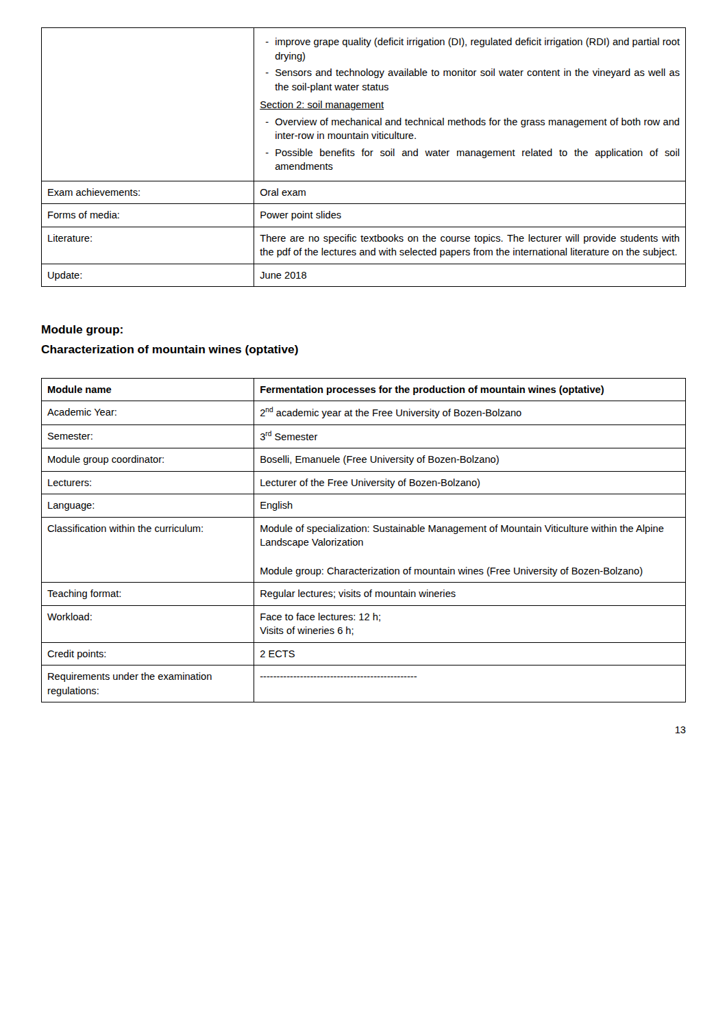| | improve grape quality (deficit irrigation (DI), regulated deficit irrigation (RDI) and partial root drying) Sensors and technology available to monitor soil water content in the vineyard as well as the soil-plant water status Section 2: soil management Overview of mechanical and technical methods for the grass management of both row and inter-row in mountain viticulture. Possible benefits for soil and water management related to the application of soil amendments |
| Exam achievements: | Oral exam |
| Forms of media: | Power point slides |
| Literature: | There are no specific textbooks on the course topics. The lecturer will provide students with the pdf of the lectures and with selected papers from the international literature on the subject. |
| Update: | June 2018 |
Module group:
Characterization of mountain wines (optative)
| Module name | Fermentation processes for the production of mountain wines (optative) |
| Academic Year: | 2 nd academic year at the Free University of Bozen-Bolzano |
| Semester: | 3 rd Semester |
| Module group coordinator: | Boselli, Emanuele (Free University of Bozen-Bolzano) |
| Lecturers: | Lecturer of the Free University of Bozen-Bolzano) |
| Language: | English |
| Classification within the curriculum: | Module of specialization: Sustainable Management of Mountain Viticulture within the Alpine Landscape Valorization Module group: Characterization of mountain wines (Free University of Bozen-Bolzano) |
| Teaching format: | Regular lectures; visits of mountain wineries |
| Workload: | Face to face lectures: 12 h; Visits of wineries 6 h; |
| Credit points: | 2 ECTS |
| Requirements under the examination regulations: | ----------------------------------------------- |
13